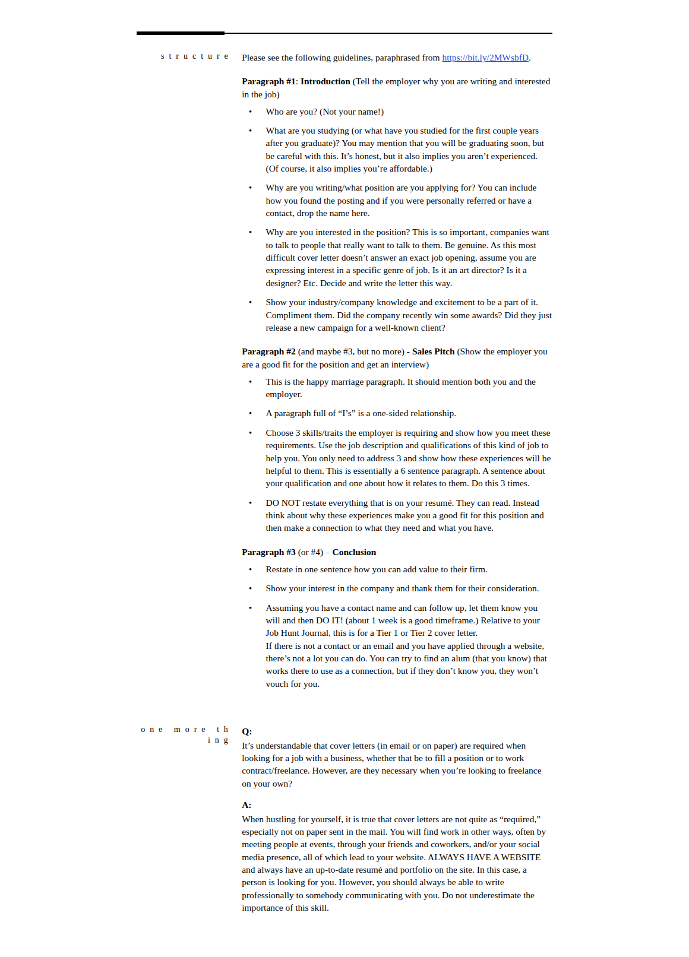s t r u c t u r e
Please see the following guidelines, paraphrased from https://bit.ly/2MWsbfD.
Paragraph #1: Introduction (Tell the employer why you are writing and interested in the job)
Who are you? (Not your name!)
What are you studying (or what have you studied for the first couple years after you graduate)? You may mention that you will be graduating soon, but be careful with this. It’s honest, but it also implies you aren’t experienced. (Of course, it also implies you’re affordable.)
Why are you writing/what position are you applying for? You can include how you found the posting and if you were personally referred or have a contact, drop the name here.
Why are you interested in the position? This is so important, companies want to talk to people that really want to talk to them. Be genuine. As this most difficult cover letter doesn’t answer an exact job opening, assume you are expressing interest in a specific genre of job. Is it an art director? Is it a designer? Etc. Decide and write the letter this way.
Show your industry/company knowledge and excitement to be a part of it. Compliment them. Did the company recently win some awards? Did they just release a new campaign for a well-known client?
Paragraph #2 (and maybe #3, but no more) - Sales Pitch (Show the employer you are a good fit for the position and get an interview)
This is the happy marriage paragraph. It should mention both you and the employer.
A paragraph full of “I’s” is a one-sided relationship.
Choose 3 skills/traits the employer is requiring and show how you meet these requirements. Use the job description and qualifications of this kind of job to help you. You only need to address 3 and show how these experiences will be helpful to them. This is essentially a 6 sentence paragraph. A sentence about your qualification and one about how it relates to them. Do this 3 times.
DO NOT restate everything that is on your resumé. They can read. Instead think about why these experiences make you a good fit for this position and then make a connection to what they need and what you have.
Paragraph #3 (or #4) – Conclusion
Restate in one sentence how you can add value to their firm.
Show your interest in the company and thank them for their consideration.
Assuming you have a contact name and can follow up, let them know you will and then DO IT! (about 1 week is a good timeframe.) Relative to your Job Hunt Journal, this is for a Tier 1 or Tier 2 cover letter.
If there is not a contact or an email and you have applied through a website, there’s not a lot you can do. You can try to find an alum (that you know) that works there to use as a connection, but if they don’t know you, they won’t vouch for you.
o n e m o r e t h i n g
Q:
It’s understandable that cover letters (in email or on paper) are required when looking for a job with a business, whether that be to fill a position or to work contract/freelance. However, are they necessary when you’re looking to freelance on your own?
A:
When hustling for yourself, it is true that cover letters are not quite as “required,” especially not on paper sent in the mail. You will find work in other ways, often by meeting people at events, through your friends and coworkers, and/or your social media presence, all of which lead to your website. ALWAYS HAVE A WEBSITE and always have an up-to-date resumé and portfolio on the site. In this case, a person is looking for you. However, you should always be able to write professionally to somebody communicating with you. Do not underestimate the importance of this skill.